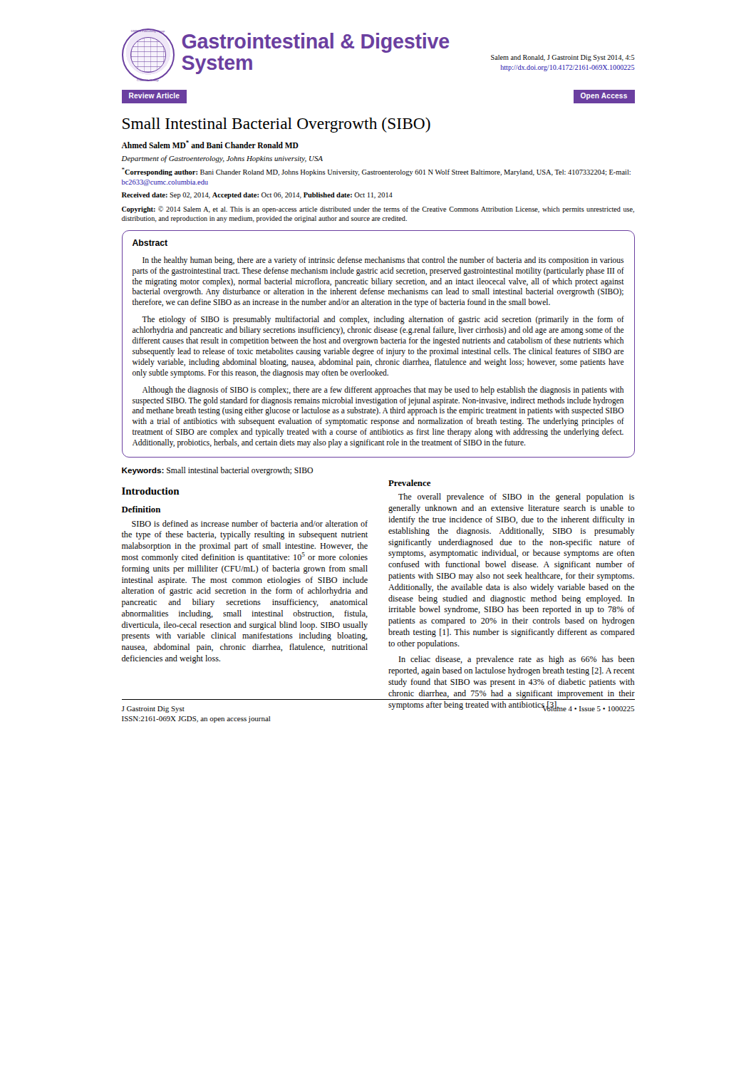OMICS Publishing Group
OMICS Group
Gastrointestinal & Digestive
System
Salem and Ronald, J Gastroint Dig Syst 2014, 4:5
http://dx.doi.org/10.4172/2161-069X.1000225
Review Article
Open Access
Small Intestinal Bacterial Overgrowth (SIBO)
Ahmed Salem MD* and Bani Chander Ronald MD
Department of Gastroenterology, Johns Hopkins university, USA
*Corresponding author: Bani Chander Roland MD, Johns Hopkins University, Gastroenterology 601 N Wolf Street Baltimore, Maryland, USA, Tel: 4107332204; E-mail: bc2633@cumc.columbia.edu
Received date: Sep 02, 2014, Accepted date: Oct 06, 2014, Published date: Oct 11, 2014
Copyright: © 2014 Salem A, et al. This is an open-access article distributed under the terms of the Creative Commons Attribution License, which permits unrestricted use, distribution, and reproduction in any medium, provided the original author and source are credited.
Abstract
In the healthy human being, there are a variety of intrinsic defense mechanisms that control the number of bacteria and its composition in various parts of the gastrointestinal tract. These defense mechanism include gastric acid secretion, preserved gastrointestinal motility (particularly phase III of the migrating motor complex), normal bacterial microflora, pancreatic biliary secretion, and an intact ileocecal valve, all of which protect against bacterial overgrowth. Any disturbance or alteration in the inherent defense mechanisms can lead to small intestinal bacterial overgrowth (SIBO); therefore, we can define SIBO as an increase in the number and/or an alteration in the type of bacteria found in the small bowel.
The etiology of SIBO is presumably multifactorial and complex, including alternation of gastric acid secretion (primarily in the form of achlorhydria and pancreatic and biliary secretions insufficiency), chronic disease (e.g.renal failure, liver cirrhosis) and old age are among some of the different causes that result in competition between the host and overgrown bacteria for the ingested nutrients and catabolism of these nutrients which subsequently lead to release of toxic metabolites causing variable degree of injury to the proximal intestinal cells. The clinical features of SIBO are widely variable, including abdominal bloating, nausea, abdominal pain, chronic diarrhea, flatulence and weight loss; however, some patients have only subtle symptoms. For this reason, the diagnosis may often be overlooked.
Although the diagnosis of SIBO is complex;, there are a few different approaches that may be used to help establish the diagnosis in patients with suspected SIBO. The gold standard for diagnosis remains microbial investigation of jejunal aspirate. Non-invasive, indirect methods include hydrogen and methane breath testing (using either glucose or lactulose as a substrate). A third approach is the empiric treatment in patients with suspected SIBO with a trial of antibiotics with subsequent evaluation of symptomatic response and normalization of breath testing. The underlying principles of treatment of SIBO are complex and typically treated with a course of antibiotics as first line therapy along with addressing the underlying defect. Additionally, probiotics, herbals, and certain diets may also play a significant role in the treatment of SIBO in the future.
Keywords: Small intestinal bacterial overgrowth; SIBO
Introduction
Definition
SIBO is defined as increase number of bacteria and/or alteration of the type of these bacteria, typically resulting in subsequent nutrient malabsorption in the proximal part of small intestine. However, the most commonly cited definition is quantitative: 105 or more colonies forming units per milliliter (CFU/mL) of bacteria grown from small intestinal aspirate. The most common etiologies of SIBO include alteration of gastric acid secretion in the form of achlorhydria and pancreatic and biliary secretions insufficiency, anatomical abnormalities including, small intestinal obstruction, fistula, diverticula, ileo-cecal resection and surgical blind loop. SIBO usually presents with variable clinical manifestations including bloating, nausea, abdominal pain, chronic diarrhea, flatulence, nutritional deficiencies and weight loss.
Prevalence
The overall prevalence of SIBO in the general population is generally unknown and an extensive literature search is unable to identify the true incidence of SIBO, due to the inherent difficulty in establishing the diagnosis. Additionally, SIBO is presumably significantly underdiagnosed due to the non-specific nature of symptoms, asymptomatic individual, or because symptoms are often confused with functional bowel disease. A significant number of patients with SIBO may also not seek healthcare, for their symptoms. Additionally, the available data is also widely variable based on the disease being studied and diagnostic method being employed. In irritable bowel syndrome, SIBO has been reported in up to 78% of patients as compared to 20% in their controls based on hydrogen breath testing [1]. This number is significantly different as compared to other populations.
In celiac disease, a prevalence rate as high as 66% has been reported, again based on lactulose hydrogen breath testing [2]. A recent study found that SIBO was present in 43% of diabetic patients with chronic diarrhea, and 75% had a significant improvement in their symptoms after being treated with antibiotics [3].
J Gastroint Dig Syst
ISSN:2161-069X JGDS, an open access journal
Volume 4 • Issue 5 • 1000225